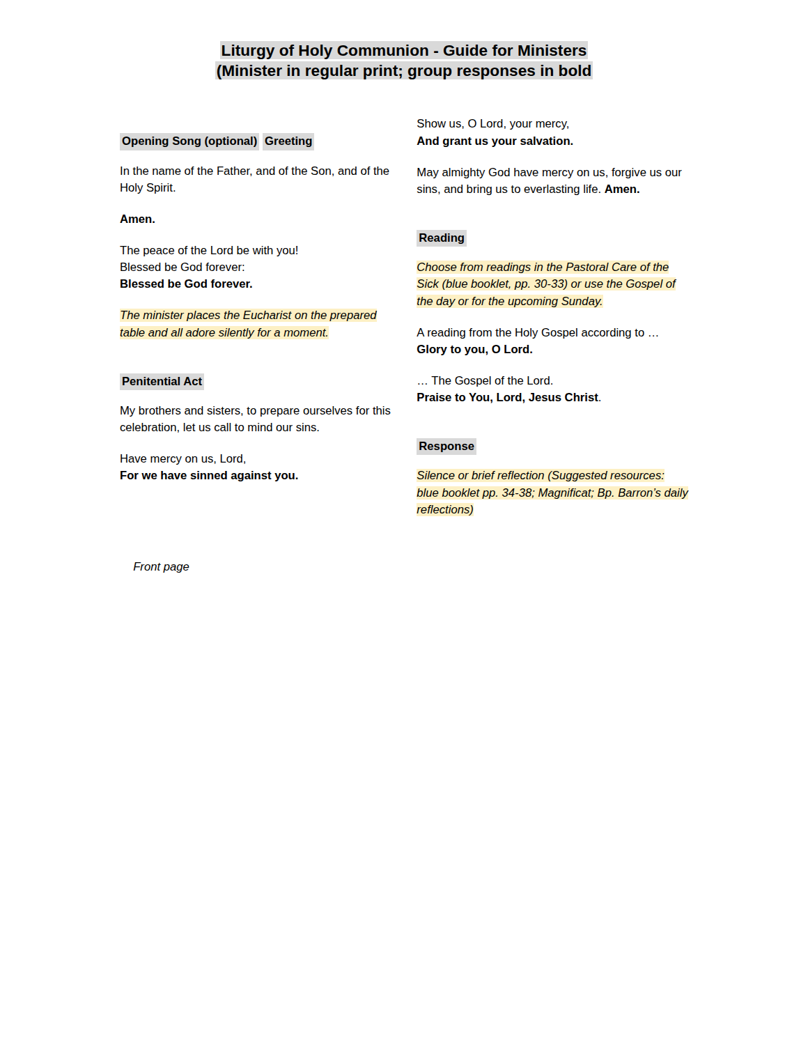Liturgy of Holy Communion - Guide for Ministers
(Minister in regular print; group responses in bold
Opening Song (optional)
Greeting
In the name of the Father, and of the Son, and of the Holy Spirit.
Amen.
The peace of the Lord be with you!
Blessed be God forever:
Blessed be God forever.
The minister places the Eucharist on the prepared table and all adore silently for a moment.
Penitential Act
My brothers and sisters, to prepare ourselves for this celebration, let us call to mind our sins.
Have mercy on us, Lord,
For we have sinned against you.
Show us, O Lord, your mercy,
And grant us your salvation.
May almighty God have mercy on us, forgive us our sins, and bring us to everlasting life. Amen.
Reading
Choose from readings in the Pastoral Care of the Sick (blue booklet, pp. 30-33) or use the Gospel of the day or for the upcoming Sunday.
A reading from the Holy Gospel according to …
Glory to you, O Lord.
… The Gospel of the Lord.
Praise to You, Lord, Jesus Christ.
Response
Silence or brief reflection (Suggested resources: blue booklet pp. 34-38; Magnificat; Bp. Barron’s daily reflections)
Front page